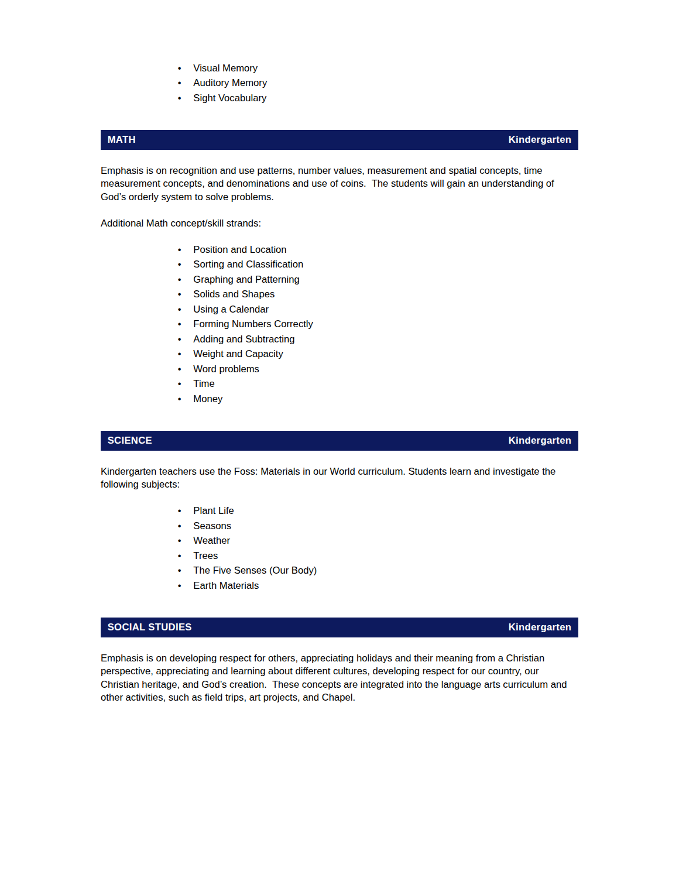Visual Memory
Auditory Memory
Sight Vocabulary
Math Kindergarten
Emphasis is on recognition and use patterns, number values, measurement and spatial concepts, time measurement concepts, and denominations and use of coins. The students will gain an understanding of God’s orderly system to solve problems.
Additional Math concept/skill strands:
Position and Location
Sorting and Classification
Graphing and Patterning
Solids and Shapes
Using a Calendar
Forming Numbers Correctly
Adding and Subtracting
Weight and Capacity
Word problems
Time
Money
Science Kindergarten
Kindergarten teachers use the Foss: Materials in our World curriculum. Students learn and investigate the following subjects:
Plant Life
Seasons
Weather
Trees
The Five Senses (Our Body)
Earth Materials
Social Studies Kindergarten
Emphasis is on developing respect for others, appreciating holidays and their meaning from a Christian perspective, appreciating and learning about different cultures, developing respect for our country, our Christian heritage, and God’s creation. These concepts are integrated into the language arts curriculum and other activities, such as field trips, art projects, and Chapel.